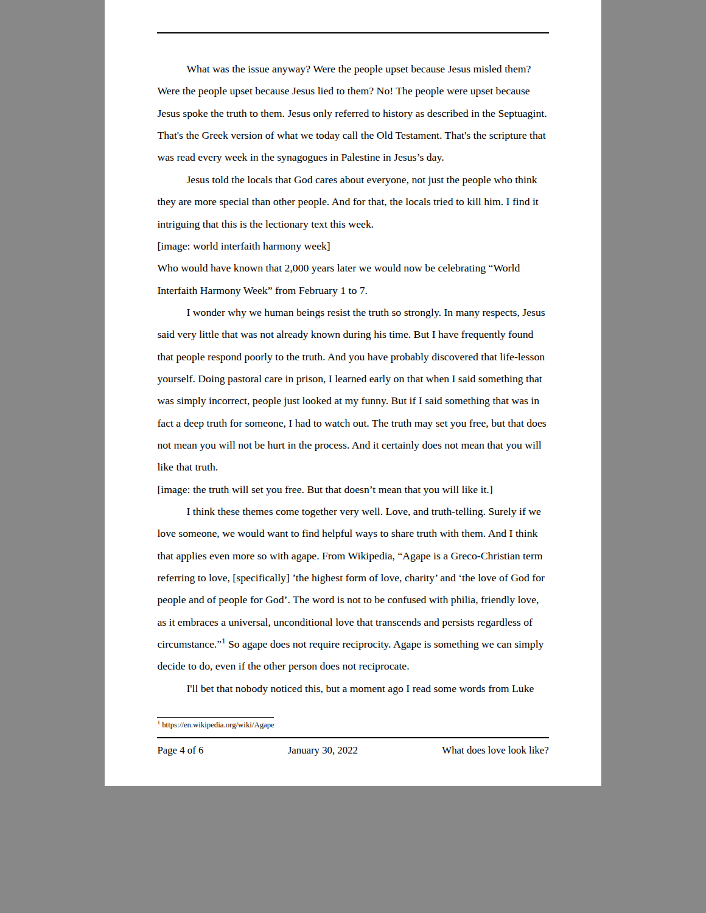What was the issue anyway? Were the people upset because Jesus misled them? Were the people upset because Jesus lied to them? No! The people were upset because Jesus spoke the truth to them. Jesus only referred to history as described in the Septuagint. That's the Greek version of what we today call the Old Testament. That's the scripture that was read every week in the synagogues in Palestine in Jesus’s day.
Jesus told the locals that God cares about everyone, not just the people who think they are more special than other people. And for that, the locals tried to kill him. I find it intriguing that this is the lectionary text this week.
[image: world interfaith harmony week]
Who would have known that 2,000 years later we would now be celebrating “World Interfaith Harmony Week” from February 1 to 7.
I wonder why we human beings resist the truth so strongly. In many respects, Jesus said very little that was not already known during his time. But I have frequently found that people respond poorly to the truth. And you have probably discovered that life-lesson yourself. Doing pastoral care in prison, I learned early on that when I said something that was simply incorrect, people just looked at my funny. But if I said something that was in fact a deep truth for someone, I had to watch out. The truth may set you free, but that does not mean you will not be hurt in the process. And it certainly does not mean that you will like that truth.
[image: the truth will set you free. But that doesn’t mean that you will like it.]
I think these themes come together very well. Love, and truth-telling. Surely if we love someone, we would want to find helpful ways to share truth with them. And I think that applies even more so with agape. From Wikipedia, “Agape is a Greco-Christian term referring to love, [specifically] ’the highest form of love, charity’ and ‘the love of God for people and of people for God’. The word is not to be confused with philia, friendly love, as it embraces a universal, unconditional love that transcends and persists regardless of circumstance.”1 So agape does not require reciprocity. Agape is something we can simply decide to do, even if the other person does not reciprocate.
I'll bet that nobody noticed this, but a moment ago I read some words from Luke
1 https://en.wikipedia.org/wiki/Agape
Page 4 of 6 January 30, 2022 What does love look like?